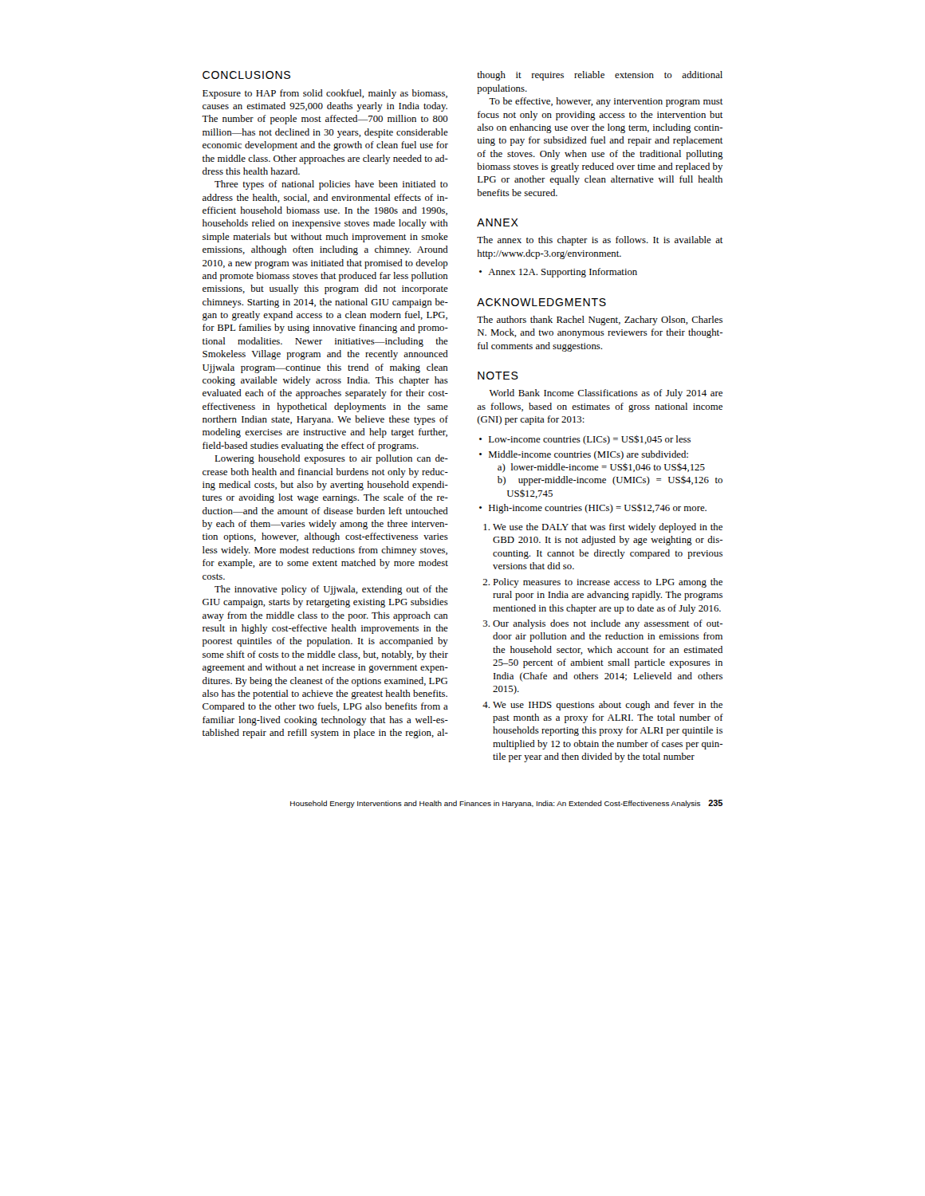CONCLUSIONS
Exposure to HAP from solid cookfuel, mainly as biomass, causes an estimated 925,000 deaths yearly in India today. The number of people most affected—700 million to 800 million—has not declined in 30 years, despite considerable economic development and the growth of clean fuel use for the middle class. Other approaches are clearly needed to address this health hazard.
Three types of national policies have been initiated to address the health, social, and environmental effects of inefficient household biomass use. In the 1980s and 1990s, households relied on inexpensive stoves made locally with simple materials but without much improvement in smoke emissions, although often including a chimney. Around 2010, a new program was initiated that promised to develop and promote biomass stoves that produced far less pollution emissions, but usually this program did not incorporate chimneys. Starting in 2014, the national GIU campaign began to greatly expand access to a clean modern fuel, LPG, for BPL families by using innovative financing and promotional modalities. Newer initiatives—including the Smokeless Village program and the recently announced Ujjwala program—continue this trend of making clean cooking available widely across India. This chapter has evaluated each of the approaches separately for their cost-effectiveness in hypothetical deployments in the same northern Indian state, Haryana. We believe these types of modeling exercises are instructive and help target further, field-based studies evaluating the effect of programs.
Lowering household exposures to air pollution can decrease both health and financial burdens not only by reducing medical costs, but also by averting household expenditures or avoiding lost wage earnings. The scale of the reduction—and the amount of disease burden left untouched by each of them—varies widely among the three intervention options, however, although cost-effectiveness varies less widely. More modest reductions from chimney stoves, for example, are to some extent matched by more modest costs.
The innovative policy of Ujjwala, extending out of the GIU campaign, starts by retargeting existing LPG subsidies away from the middle class to the poor. This approach can result in highly cost-effective health improvements in the poorest quintiles of the population. It is accompanied by some shift of costs to the middle class, but, notably, by their agreement and without a net increase in government expenditures. By being the cleanest of the options examined, LPG also has the potential to achieve the greatest health benefits. Compared to the other two fuels, LPG also benefits from a familiar long-lived cooking technology that has a well-established repair and refill system in place in the region, although it requires reliable extension to additional populations.
To be effective, however, any intervention program must focus not only on providing access to the intervention but also on enhancing use over the long term, including continuing to pay for subsidized fuel and repair and replacement of the stoves. Only when use of the traditional polluting biomass stoves is greatly reduced over time and replaced by LPG or another equally clean alternative will full health benefits be secured.
ANNEX
The annex to this chapter is as follows. It is available at http://www.dcp-3.org/environment.
Annex 12A. Supporting Information
ACKNOWLEDGMENTS
The authors thank Rachel Nugent, Zachary Olson, Charles N. Mock, and two anonymous reviewers for their thoughtful comments and suggestions.
NOTES
World Bank Income Classifications as of July 2014 are as follows, based on estimates of gross national income (GNI) per capita for 2013:
Low-income countries (LICs) = US$1,045 or less
Middle-income countries (MICs) are subdivided:
a) lower-middle-income = US$1,046 to US$4,125
b) upper-middle-income (UMICs) = US$4,126 to US$12,745
High-income countries (HICs) = US$12,746 or more.
We use the DALY that was first widely deployed in the GBD 2010. It is not adjusted by age weighting or discounting. It cannot be directly compared to previous versions that did so.
Policy measures to increase access to LPG among the rural poor in India are advancing rapidly. The programs mentioned in this chapter are up to date as of July 2016.
Our analysis does not include any assessment of outdoor air pollution and the reduction in emissions from the household sector, which account for an estimated 25–50 percent of ambient small particle exposures in India (Chafe and others 2014; Lelieveld and others 2015).
We use IHDS questions about cough and fever in the past month as a proxy for ALRI. The total number of households reporting this proxy for ALRI per quintile is multiplied by 12 to obtain the number of cases per quintile per year and then divided by the total number
Household Energy Interventions and Health and Finances in Haryana, India: An Extended Cost-Effectiveness Analysis235